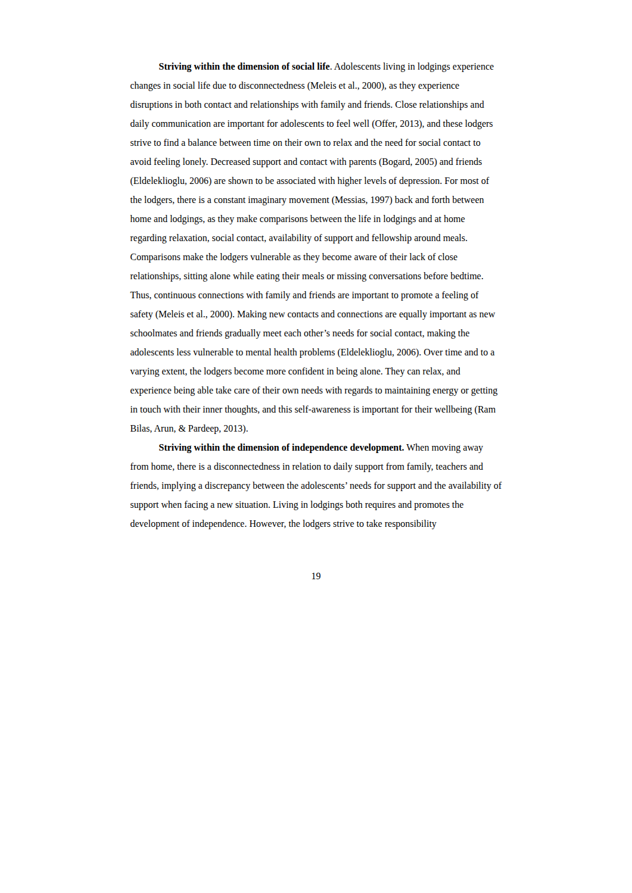Striving within the dimension of social life. Adolescents living in lodgings experience changes in social life due to disconnectedness (Meleis et al., 2000), as they experience disruptions in both contact and relationships with family and friends. Close relationships and daily communication are important for adolescents to feel well (Offer, 2013), and these lodgers strive to find a balance between time on their own to relax and the need for social contact to avoid feeling lonely. Decreased support and contact with parents (Bogard, 2005) and friends (Eldeleklioglu, 2006) are shown to be associated with higher levels of depression. For most of the lodgers, there is a constant imaginary movement (Messias, 1997) back and forth between home and lodgings, as they make comparisons between the life in lodgings and at home regarding relaxation, social contact, availability of support and fellowship around meals. Comparisons make the lodgers vulnerable as they become aware of their lack of close relationships, sitting alone while eating their meals or missing conversations before bedtime. Thus, continuous connections with family and friends are important to promote a feeling of safety (Meleis et al., 2000). Making new contacts and connections are equally important as new schoolmates and friends gradually meet each other’s needs for social contact, making the adolescents less vulnerable to mental health problems (Eldeleklioglu, 2006). Over time and to a varying extent, the lodgers become more confident in being alone. They can relax, and experience being able take care of their own needs with regards to maintaining energy or getting in touch with their inner thoughts, and this self-awareness is important for their wellbeing (Ram Bilas, Arun, & Pardeep, 2013).
Striving within the dimension of independence development. When moving away from home, there is a disconnectedness in relation to daily support from family, teachers and friends, implying a discrepancy between the adolescents’ needs for support and the availability of support when facing a new situation. Living in lodgings both requires and promotes the development of independence. However, the lodgers strive to take responsibility
19